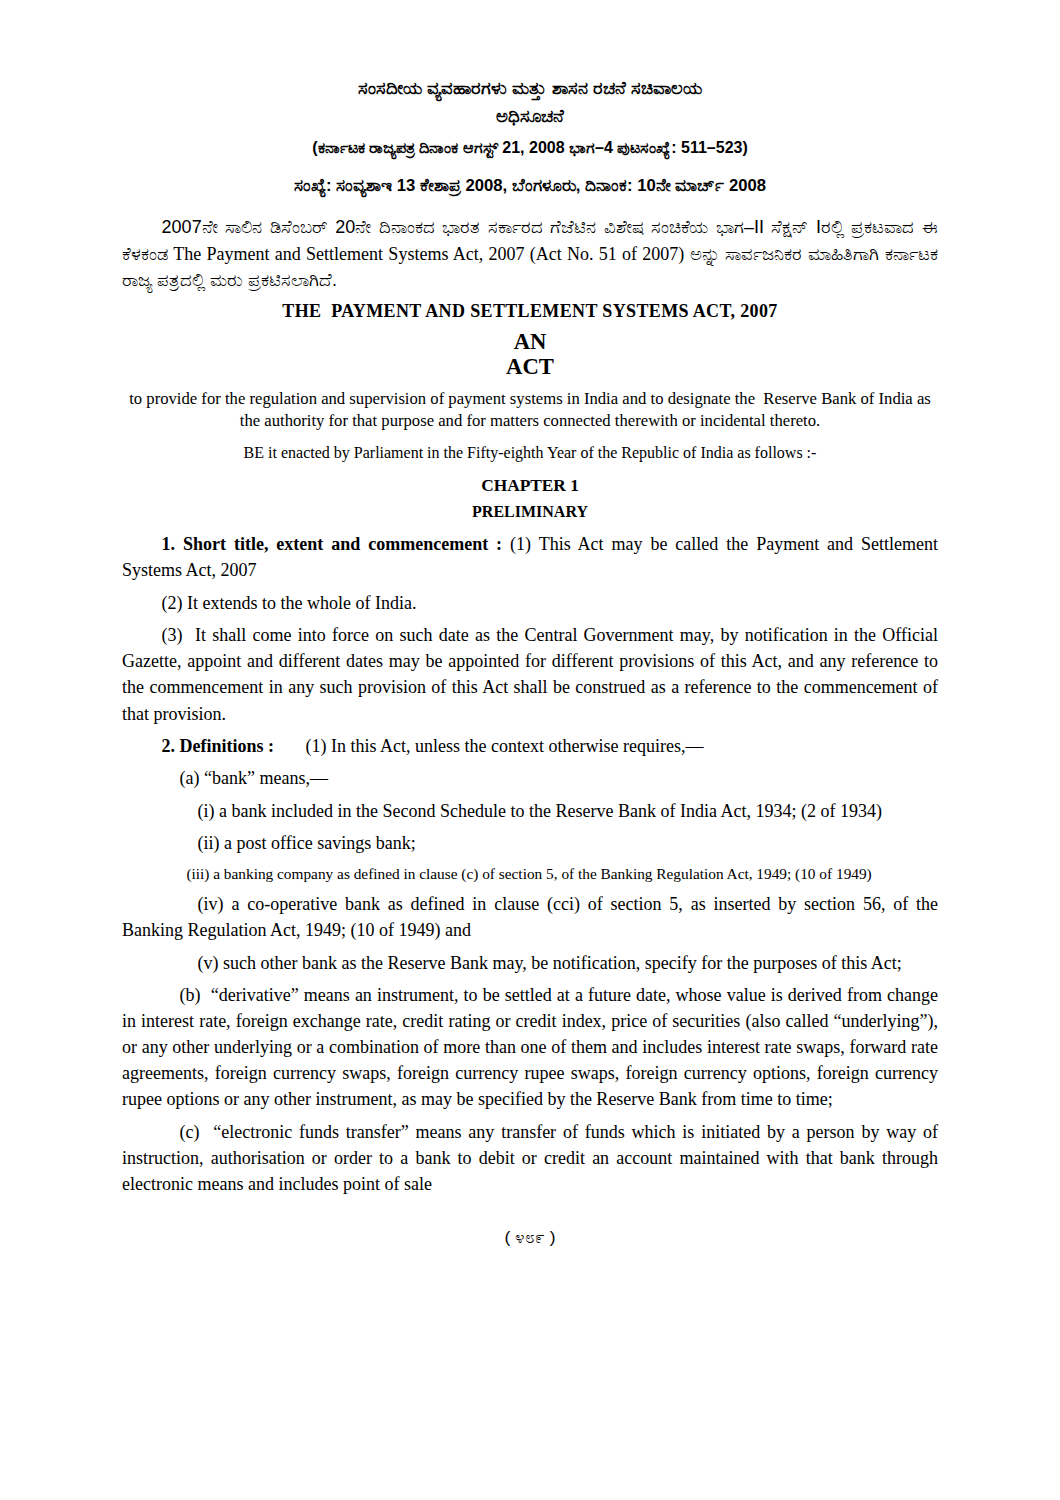ಸಂಸದೀಯ ವ್ಯವಹಾರಗಳು ಮತ್ತು ಶಾಸನ ರಚನೆ ಸಚಿವಾಲಯ
ಅಧಿಸೂಚನೆ
(ಕರ್ನಾಟಕ ರಾಜ್ಯಪತ್ರ ದಿನಾಂಕ ಆಗಸ್ಟ್ 21, 2008 ಭಾಗ–4 ಪುಟಸಂಖ್ಯೆ: 511–523)
ಸಂಖ್ಯೆ: ಸಂವ್ಯಶಾಇ 13 ಕೇಶಾಪ್ರ 2008, ಬೆಂಗಳೂರು, ದಿನಾಂಕ: 10ನೇ ಮಾರ್ಚ್ 2008
2007ನೇ ಸಾಲಿನ ಡಿಸೆಂಬರ್ 20ನೇ ದಿನಾಂಕದ ಭಾರತ ಸರ್ಕಾರದ ಗೆಜೆಟಿನ ವಿಶೇಷ ಸಂಚಿಕೆಯ ಭಾಗ–II ಸೆಕ್ಷನ್ Iರಲ್ಲಿ ಪ್ರಕಟವಾದ ಈ ಕೆಳಕಂಡ The Payment and Settlement Systems Act, 2007 (Act No. 51 of 2007) ಅನ್ನು ಸಾರ್ವಜನಿಕರ ಮಾಹಿತಿಗಾಗಿ ಕರ್ನಾಟಕ ರಾಜ್ಯ ಪತ್ರದಲ್ಲಿ ಮರು ಪ್ರಕಟಿಸಲಾಗಿದೆ.
THE PAYMENT AND SETTLEMENT SYSTEMS ACT, 2007
AN
ACT
to provide for the regulation and supervision of payment systems in India and to designate the Reserve Bank of India as the authority for that purpose and for matters connected therewith or incidental thereto.
BE it enacted by Parliament in the Fifty-eighth Year of the Republic of India as follows :-
CHAPTER 1
PRELIMINARY
1. Short title, extent and commencement : (1) This Act may be called the Payment and Settlement Systems Act, 2007
(2) It extends to the whole of India.
(3) It shall come into force on such date as the Central Government may, by notification in the Official Gazette, appoint and different dates may be appointed for different provisions of this Act, and any reference to the commencement in any such provision of this Act shall be construed as a reference to the commencement of that provision.
2. Definitions : (1) In this Act, unless the context otherwise requires,—
(a) “bank” means,—
(i) a bank included in the Second Schedule to the Reserve Bank of India Act, 1934; (2 of 1934)
(ii) a post office savings bank;
(iii) a banking company as defined in clause (c) of section 5, of the Banking Regulation Act, 1949; (10 of 1949)
(iv) a co-operative bank as defined in clause (cci) of section 5, as inserted by section 56, of the Banking Regulation Act, 1949; (10 of 1949) and
(v) such other bank as the Reserve Bank may, be notification, specify for the purposes of this Act;
(b) “derivative” means an instrument, to be settled at a future date, whose value is derived from change in interest rate, foreign exchange rate, credit rating or credit index, price of securities (also called “underlying”), or any other underlying or a combination of more than one of them and includes interest rate swaps, forward rate agreements, foreign currency swaps, foreign currency rupee swaps, foreign currency options, foreign currency rupee options or any other instrument, as may be specified by the Reserve Bank from time to time;
(c) “electronic funds transfer” means any transfer of funds which is initiated by a person by way of instruction, authorisation or order to a bank to debit or credit an account maintained with that bank through electronic means and includes point of sale
( ೪೮೯ )